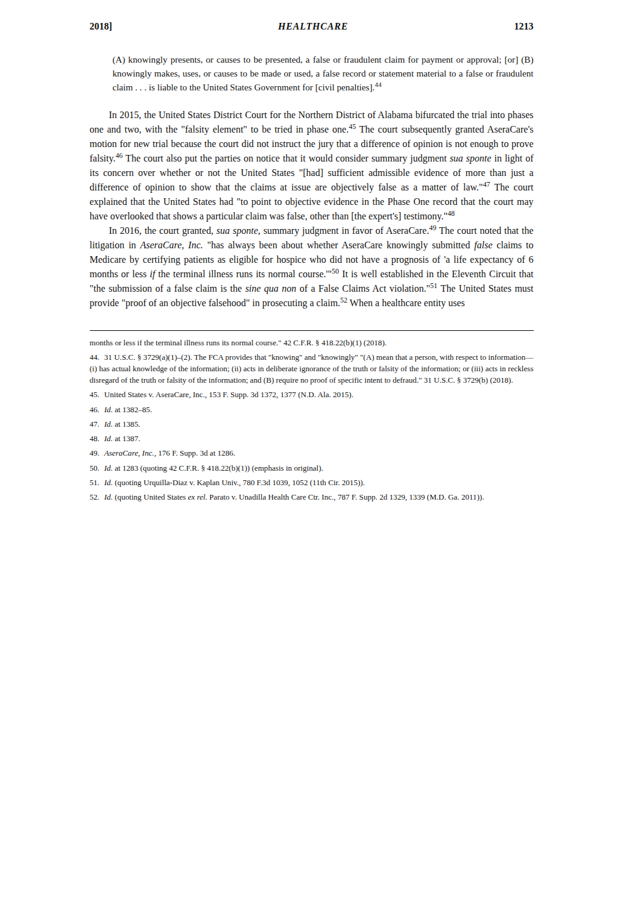2018] Healthcare 1213
(A) knowingly presents, or causes to be presented, a false or fraudulent claim for payment or approval; [or] (B) knowingly makes, uses, or causes to be made or used, a false record or statement material to a false or fraudulent claim . . . is liable to the United States Government for [civil penalties].44
In 2015, the United States District Court for the Northern District of Alabama bifurcated the trial into phases one and two, with the "falsity element" to be tried in phase one.45 The court subsequently granted AseraCare's motion for new trial because the court did not instruct the jury that a difference of opinion is not enough to prove falsity.46 The court also put the parties on notice that it would consider summary judgment sua sponte in light of its concern over whether or not the United States "[had] sufficient admissible evidence of more than just a difference of opinion to show that the claims at issue are objectively false as a matter of law."47 The court explained that the United States had "to point to objective evidence in the Phase One record that the court may have overlooked that shows a particular claim was false, other than [the expert's] testimony."48
In 2016, the court granted, sua sponte, summary judgment in favor of AseraCare.49 The court noted that the litigation in AseraCare, Inc. "has always been about whether AseraCare knowingly submitted false claims to Medicare by certifying patients as eligible for hospice who did not have a prognosis of 'a life expectancy of 6 months or less if the terminal illness runs its normal course.'"50 It is well established in the Eleventh Circuit that "the submission of a false claim is the sine qua non of a False Claims Act violation."51 The United States must provide "proof of an objective falsehood" in prosecuting a claim.52 When a healthcare entity uses
months or less if the terminal illness runs its normal course." 42 C.F.R. § 418.22(b)(1) (2018).
44. 31 U.S.C. § 3729(a)(1)–(2). The FCA provides that "knowing" and "knowingly" "(A) mean that a person, with respect to information—(i) has actual knowledge of the information; (ii) acts in deliberate ignorance of the truth or falsity of the information; or (iii) acts in reckless disregard of the truth or falsity of the information; and (B) require no proof of specific intent to defraud." 31 U.S.C. § 3729(b) (2018).
45. United States v. AseraCare, Inc., 153 F. Supp. 3d 1372, 1377 (N.D. Ala. 2015).
46. Id. at 1382–85.
47. Id. at 1385.
48. Id. at 1387.
49. AseraCare, Inc., 176 F. Supp. 3d at 1286.
50. Id. at 1283 (quoting 42 C.F.R. § 418.22(b)(1)) (emphasis in original).
51. Id. (quoting Urquilla-Diaz v. Kaplan Univ., 780 F.3d 1039, 1052 (11th Cir. 2015)).
52. Id. (quoting United States ex rel. Parato v. Unadilla Health Care Ctr. Inc., 787 F. Supp. 2d 1329, 1339 (M.D. Ga. 2011)).